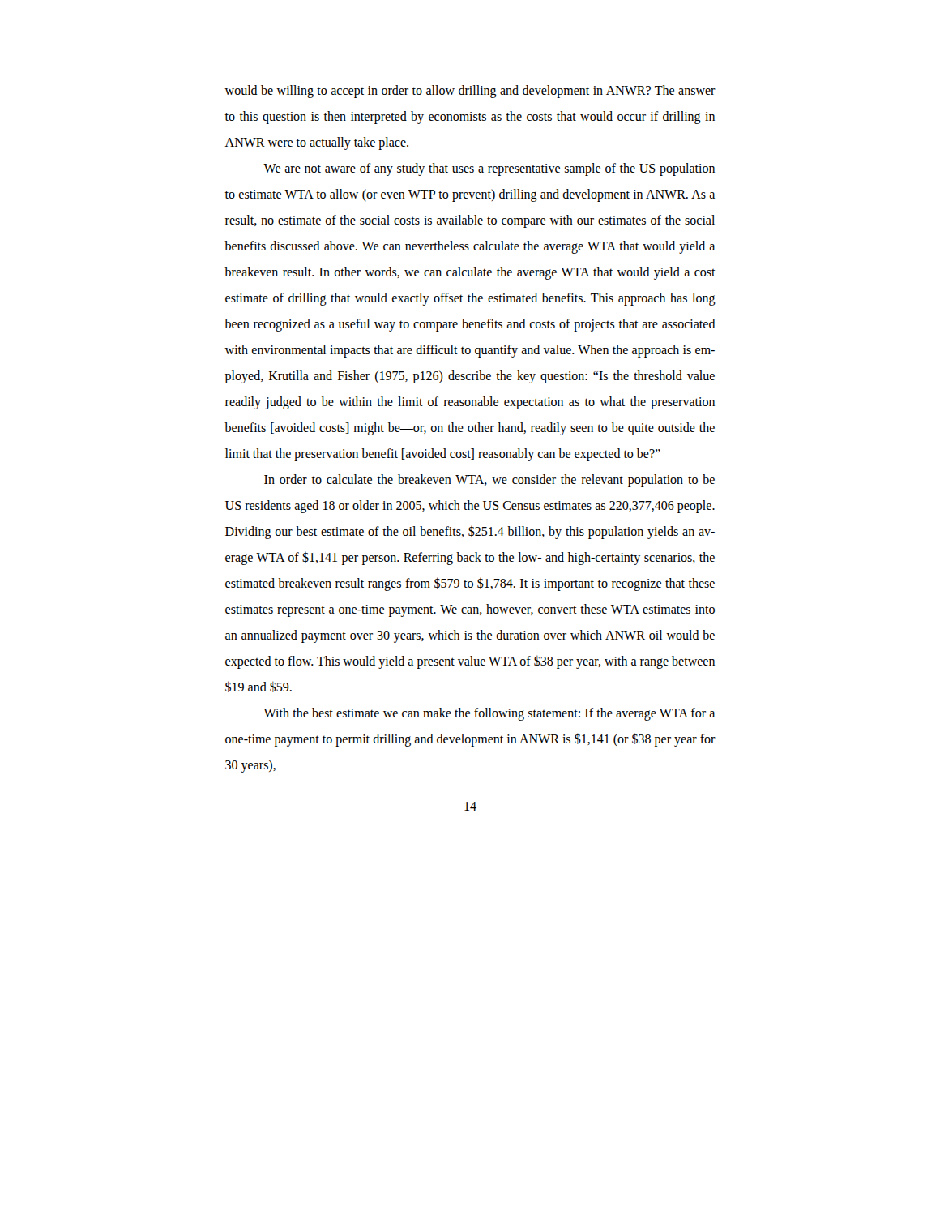would be willing to accept in order to allow drilling and development in ANWR? The answer to this question is then interpreted by economists as the costs that would occur if drilling in ANWR were to actually take place.
We are not aware of any study that uses a representative sample of the US population to estimate WTA to allow (or even WTP to prevent) drilling and development in ANWR. As a result, no estimate of the social costs is available to compare with our estimates of the social benefits discussed above. We can nevertheless calculate the average WTA that would yield a breakeven result. In other words, we can calculate the average WTA that would yield a cost estimate of drilling that would exactly offset the estimated benefits. This approach has long been recognized as a useful way to compare benefits and costs of projects that are associated with environmental impacts that are difficult to quantify and value. When the approach is employed, Krutilla and Fisher (1975, p126) describe the key question: “Is the threshold value readily judged to be within the limit of reasonable expectation as to what the preservation benefits [avoided costs] might be—or, on the other hand, readily seen to be quite outside the limit that the preservation benefit [avoided cost] reasonably can be expected to be?”
In order to calculate the breakeven WTA, we consider the relevant population to be US residents aged 18 or older in 2005, which the US Census estimates as 220,377,406 people. Dividing our best estimate of the oil benefits, $251.4 billion, by this population yields an average WTA of $1,141 per person. Referring back to the low- and high-certainty scenarios, the estimated breakeven result ranges from $579 to $1,784. It is important to recognize that these estimates represent a one-time payment. We can, however, convert these WTA estimates into an annualized payment over 30 years, which is the duration over which ANWR oil would be expected to flow. This would yield a present value WTA of $38 per year, with a range between $19 and $59.
With the best estimate we can make the following statement: If the average WTA for a one-time payment to permit drilling and development in ANWR is $1,141 (or $38 per year for 30 years),
14